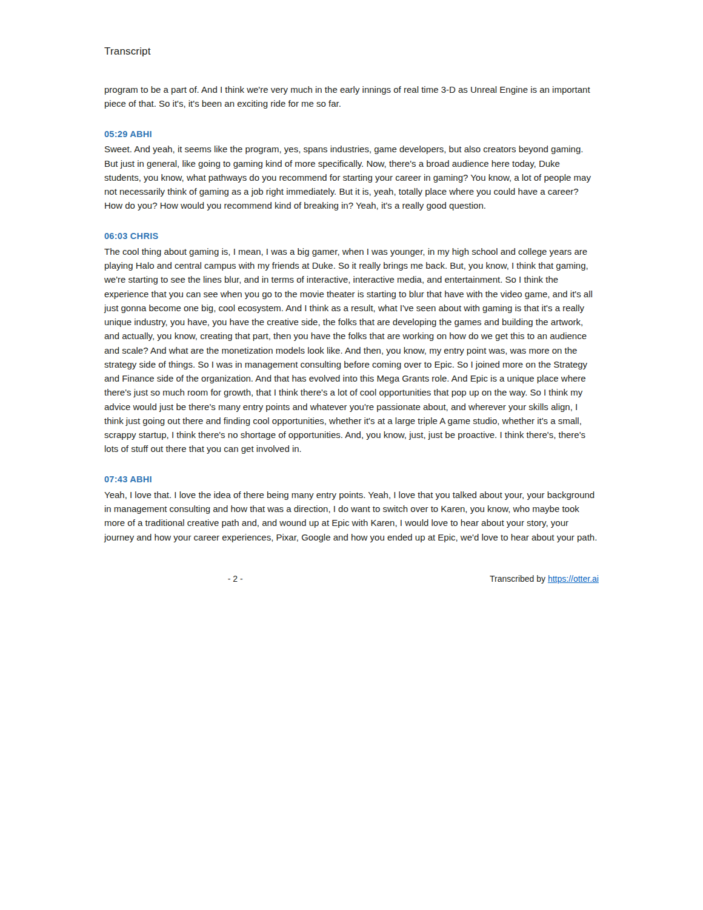Transcript
program to be a part of. And I think we're very much in the early innings of real time 3-D as Unreal Engine is an important piece of that. So it's, it's been an exciting ride for me so far.
05:29 ABHI
Sweet. And yeah, it seems like the program, yes, spans industries, game developers, but also creators beyond gaming. But just in general, like going to gaming kind of more specifically. Now, there's a broad audience here today, Duke students, you know, what pathways do you recommend for starting your career in gaming? You know, a lot of people may not necessarily think of gaming as a job right immediately. But it is, yeah, totally place where you could have a career? How do you? How would you recommend kind of breaking in? Yeah, it's a really good question.
06:03 CHRIS
The cool thing about gaming is, I mean, I was a big gamer, when I was younger, in my high school and college years are playing Halo and central campus with my friends at Duke. So it really brings me back. But, you know, I think that gaming, we're starting to see the lines blur, and in terms of interactive, interactive media, and entertainment. So I think the experience that you can see when you go to the movie theater is starting to blur that have with the video game, and it's all just gonna become one big, cool ecosystem. And I think as a result, what I've seen about with gaming is that it's a really unique industry, you have, you have the creative side, the folks that are developing the games and building the artwork, and actually, you know, creating that part, then you have the folks that are working on how do we get this to an audience and scale? And what are the monetization models look like. And then, you know, my entry point was, was more on the strategy side of things. So I was in management consulting before coming over to Epic. So I joined more on the Strategy and Finance side of the organization. And that has evolved into this Mega Grants role. And Epic is a unique place where there's just so much room for growth, that I think there's a lot of cool opportunities that pop up on the way. So I think my advice would just be there's many entry points and whatever you're passionate about, and wherever your skills align, I think just going out there and finding cool opportunities, whether it's at a large triple A game studio, whether it's a small, scrappy startup, I think there's no shortage of opportunities. And, you know, just, just be proactive. I think there's, there's lots of stuff out there that you can get involved in.
07:43 ABHI
Yeah, I love that. I love the idea of there being many entry points. Yeah, I love that you talked about your, your background in management consulting and how that was a direction, I do want to switch over to Karen, you know, who maybe took more of a traditional creative path and, and wound up at Epic with Karen, I would love to hear about your story, your journey and how your career experiences, Pixar, Google and how you ended up at Epic, we'd love to hear about your path.
- 2 - Transcribed by https://otter.ai